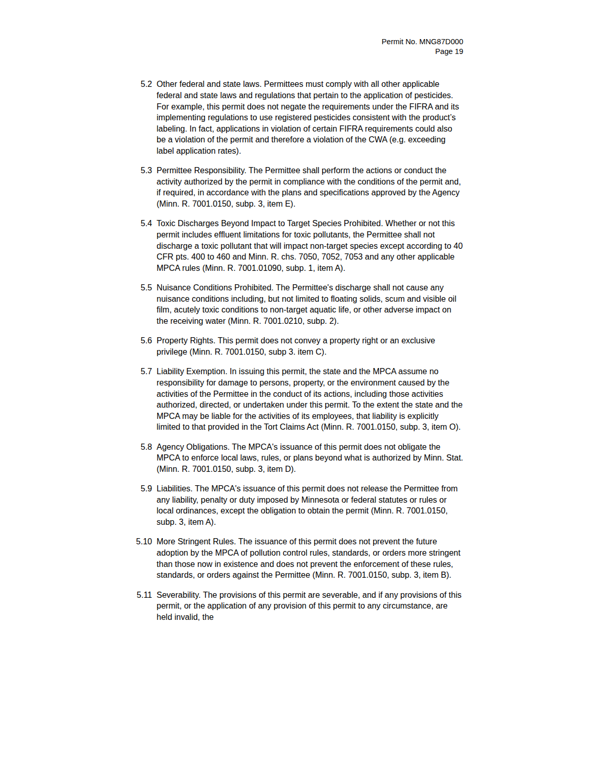Permit No. MNG87D000
Page 19
5.2
Other federal and state laws. Permittees must comply with all other applicable federal and state laws and regulations that pertain to the application of pesticides. For example, this permit does not negate the requirements under the FIFRA and its implementing regulations to use registered pesticides consistent with the product’s labeling. In fact, applications in violation of certain FIFRA requirements could also be a violation of the permit and therefore a violation of the CWA (e.g. exceeding label application rates).
5.3
Permittee Responsibility. The Permittee shall perform the actions or conduct the activity authorized by the permit in compliance with the conditions of the permit and, if required, in accordance with the plans and specifications approved by the Agency (Minn. R. 7001.0150, subp. 3, item E).
5.4
Toxic Discharges Beyond Impact to Target Species Prohibited. Whether or not this permit includes effluent limitations for toxic pollutants, the Permittee shall not discharge a toxic pollutant that will impact non-target species except according to 40 CFR pts. 400 to 460 and Minn. R. chs. 7050, 7052, 7053 and any other applicable MPCA rules (Minn. R. 7001.01090, subp. 1, item A).
5.5
Nuisance Conditions Prohibited. The Permittee's discharge shall not cause any nuisance conditions including, but not limited to floating solids, scum and visible oil film, acutely toxic conditions to non-target aquatic life, or other adverse impact on the receiving water (Minn. R. 7001.0210, subp. 2).
5.6
Property Rights. This permit does not convey a property right or an exclusive privilege (Minn. R. 7001.0150, subp 3. item C).
5.7
Liability Exemption. In issuing this permit, the state and the MPCA assume no responsibility for damage to persons, property, or the environment caused by the activities of the Permittee in the conduct of its actions, including those activities authorized, directed, or undertaken under this permit. To the extent the state and the MPCA may be liable for the activities of its employees, that liability is explicitly limited to that provided in the Tort Claims Act (Minn. R. 7001.0150, subp. 3, item O).
5.8
Agency Obligations. The MPCA's issuance of this permit does not obligate the MPCA to enforce local laws, rules, or plans beyond what is authorized by Minn. Stat. (Minn. R. 7001.0150, subp. 3, item D).
5.9
Liabilities. The MPCA's issuance of this permit does not release the Permittee from any liability, penalty or duty imposed by Minnesota or federal statutes or rules or local ordinances, except the obligation to obtain the permit (Minn. R. 7001.0150, subp. 3, item A).
5.10
More Stringent Rules. The issuance of this permit does not prevent the future adoption by the MPCA of pollution control rules, standards, or orders more stringent than those now in existence and does not prevent the enforcement of these rules, standards, or orders against the Permittee (Minn. R. 7001.0150, subp. 3, item B).
5.11
Severability. The provisions of this permit are severable, and if any provisions of this permit, or the application of any provision of this permit to any circumstance, are held invalid, the